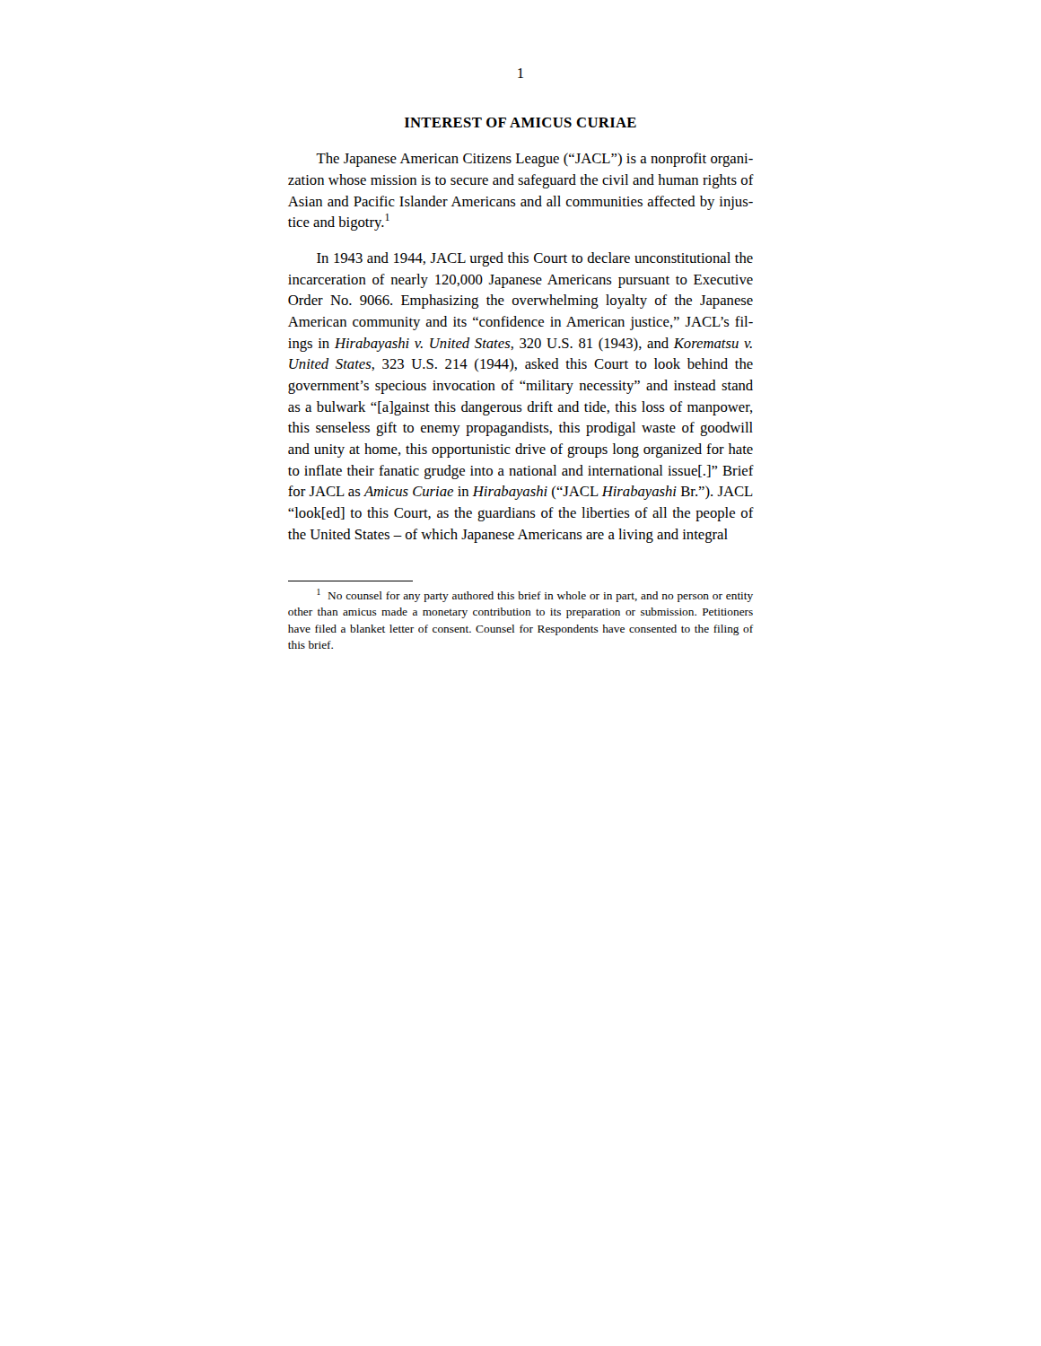1
INTEREST OF AMICUS CURIAE
The Japanese American Citizens League (“JACL”) is a nonprofit organization whose mission is to secure and safeguard the civil and human rights of Asian and Pacific Islander Americans and all communities affected by injustice and bigotry.1
In 1943 and 1944, JACL urged this Court to declare unconstitutional the incarceration of nearly 120,000 Japanese Americans pursuant to Executive Order No. 9066. Emphasizing the overwhelming loyalty of the Japanese American community and its “confidence in American justice,” JACL’s filings in Hirabayashi v. United States, 320 U.S. 81 (1943), and Korematsu v. United States, 323 U.S. 214 (1944), asked this Court to look behind the government’s specious invocation of “military necessity” and instead stand as a bulwark “[a]gainst this dangerous drift and tide, this loss of manpower, this senseless gift to enemy propagandists, this prodigal waste of goodwill and unity at home, this opportunistic drive of groups long organized for hate to inflate their fanatic grudge into a national and international issue[.]” Brief for JACL as Amicus Curiae in Hirabayashi (“JACL Hirabayashi Br.”). JACL “look[ed] to this Court, as the guardians of the liberties of all the people of the United States – of which Japanese Americans are a living and integral
1 No counsel for any party authored this brief in whole or in part, and no person or entity other than amicus made a monetary contribution to its preparation or submission. Petitioners have filed a blanket letter of consent. Counsel for Respondents have consented to the filing of this brief.